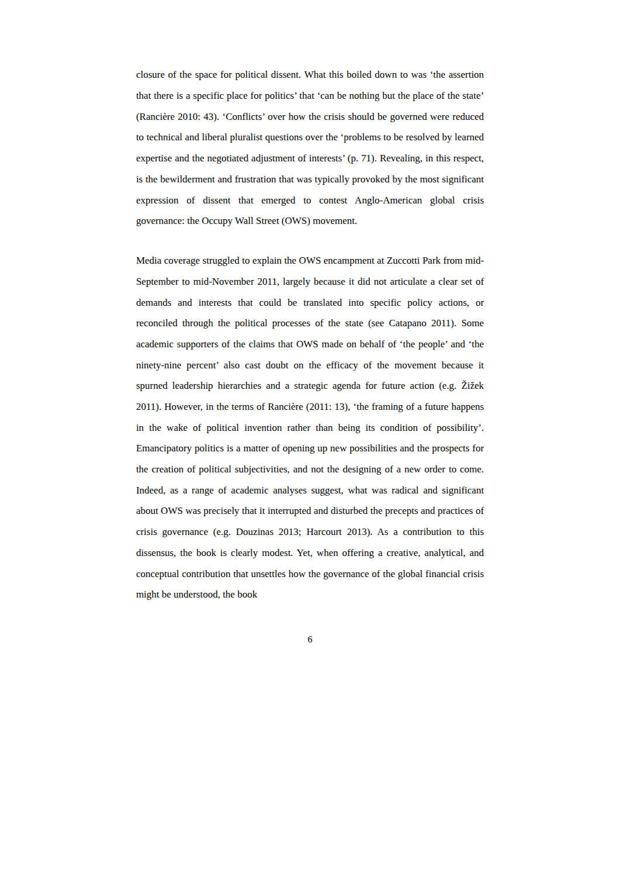closure of the space for political dissent. What this boiled down to was ‘the assertion that there is a specific place for politics’ that ‘can be nothing but the place of the state’ (Rancière 2010: 43). ‘Conflicts’ over how the crisis should be governed were reduced to technical and liberal pluralist questions over the ‘problems to be resolved by learned expertise and the negotiated adjustment of interests’ (p. 71). Revealing, in this respect, is the bewilderment and frustration that was typically provoked by the most significant expression of dissent that emerged to contest Anglo-American global crisis governance: the Occupy Wall Street (OWS) movement.
Media coverage struggled to explain the OWS encampment at Zuccotti Park from mid-September to mid-November 2011, largely because it did not articulate a clear set of demands and interests that could be translated into specific policy actions, or reconciled through the political processes of the state (see Catapano 2011). Some academic supporters of the claims that OWS made on behalf of ‘the people’ and ‘the ninety-nine percent’ also cast doubt on the efficacy of the movement because it spurned leadership hierarchies and a strategic agenda for future action (e.g. Žižek 2011). However, in the terms of Rancière (2011: 13), ‘the framing of a future happens in the wake of political invention rather than being its condition of possibility’. Emancipatory politics is a matter of opening up new possibilities and the prospects for the creation of political subjectivities, and not the designing of a new order to come. Indeed, as a range of academic analyses suggest, what was radical and significant about OWS was precisely that it interrupted and disturbed the precepts and practices of crisis governance (e.g. Douzinas 2013; Harcourt 2013). As a contribution to this dissensus, the book is clearly modest. Yet, when offering a creative, analytical, and conceptual contribution that unsettles how the governance of the global financial crisis might be understood, the book
6